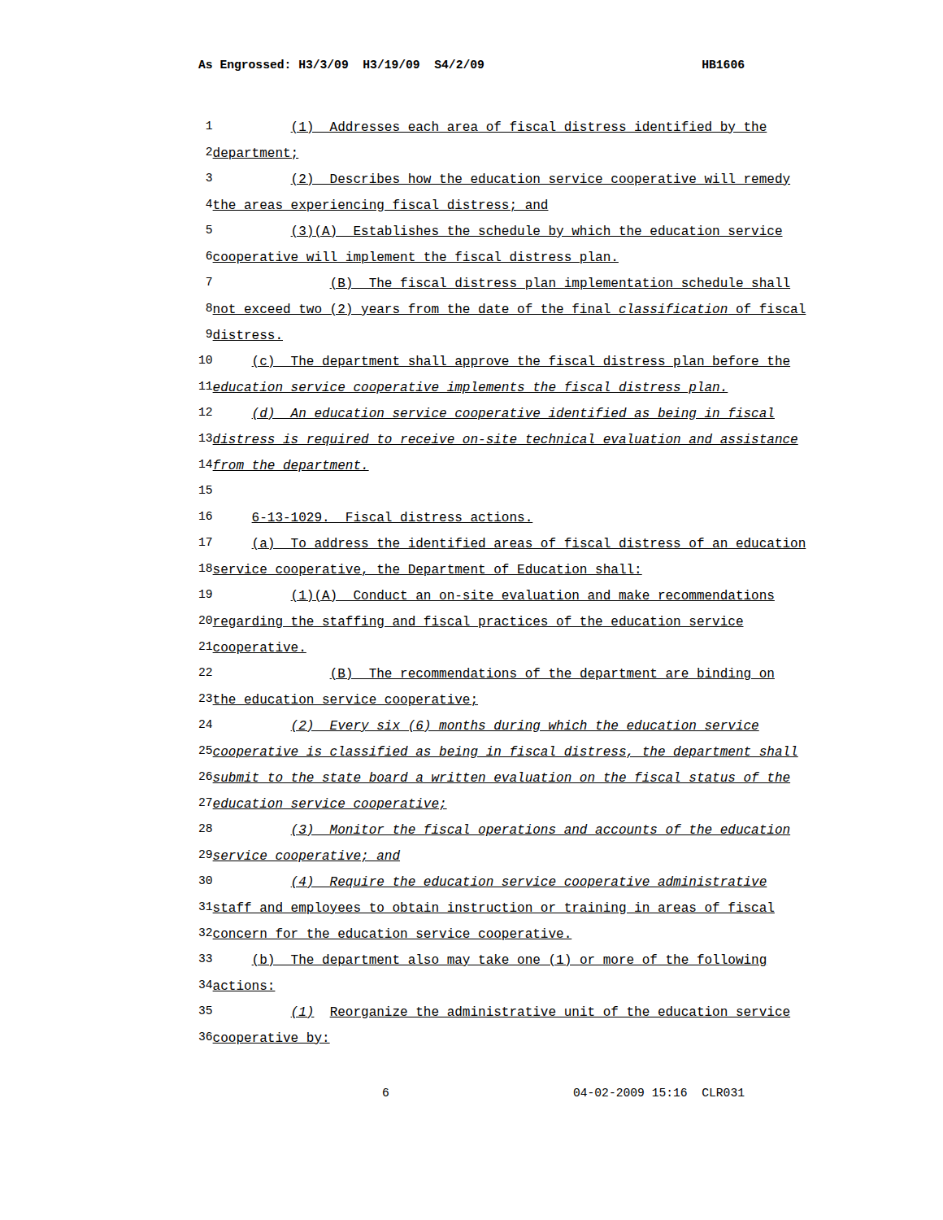As Engrossed: H3/3/09 H3/19/09 S4/2/09
HB1606
| 1 | (1) Addresses each area of fiscal distress identified by the |
| 2 | department; |
| 3 | (2) Describes how the education service cooperative will remedy |
| 4 | the areas experiencing fiscal distress; and |
| 5 | (3)(A) Establishes the schedule by which the education service |
| 6 | cooperative will implement the fiscal distress plan. |
| 7 | (B) The fiscal distress plan implementation schedule shall |
| 8 | not exceed two (2) years from the date of the final classification of fiscal |
| 9 | distress. |
| 10 | (c) The department shall approve the fiscal distress plan before the |
| 11 | education service cooperative implements the fiscal distress plan. |
| 12 | (d) An education service cooperative identified as being in fiscal |
| 13 | distress is required to receive on-site technical evaluation and assistance |
| 14 | from the department. |
| 15 | |
| 16 | 6-13-1029. Fiscal distress actions. |
| 17 | (a) To address the identified areas of fiscal distress of an education |
| 18 | service cooperative, the Department of Education shall: |
| 19 | (1)(A) Conduct an on-site evaluation and make recommendations |
| 20 | regarding the staffing and fiscal practices of the education service |
| 21 | cooperative. |
| 22 | (B) The recommendations of the department are binding on |
| 23 | the education service cooperative; |
| 24 | (2) Every six (6) months during which the education service |
| 25 | cooperative is classified as being in fiscal distress, the department shall |
| 26 | submit to the state board a written evaluation on the fiscal status of the |
| 27 | education service cooperative; |
| 28 | (3) Monitor the fiscal operations and accounts of the education |
| 29 | service cooperative; and |
| 30 | (4) Require the education service cooperative administrative |
| 31 | staff and employees to obtain instruction or training in areas of fiscal |
| 32 | concern for the education service cooperative. |
| 33 | (b) The department also may take one (1) or more of the following |
| 34 | actions: |
| 35 | (1) Reorganize the administrative unit of the education service |
| 36 | cooperative by: |
6
04-02-2009 15:16 CLR031